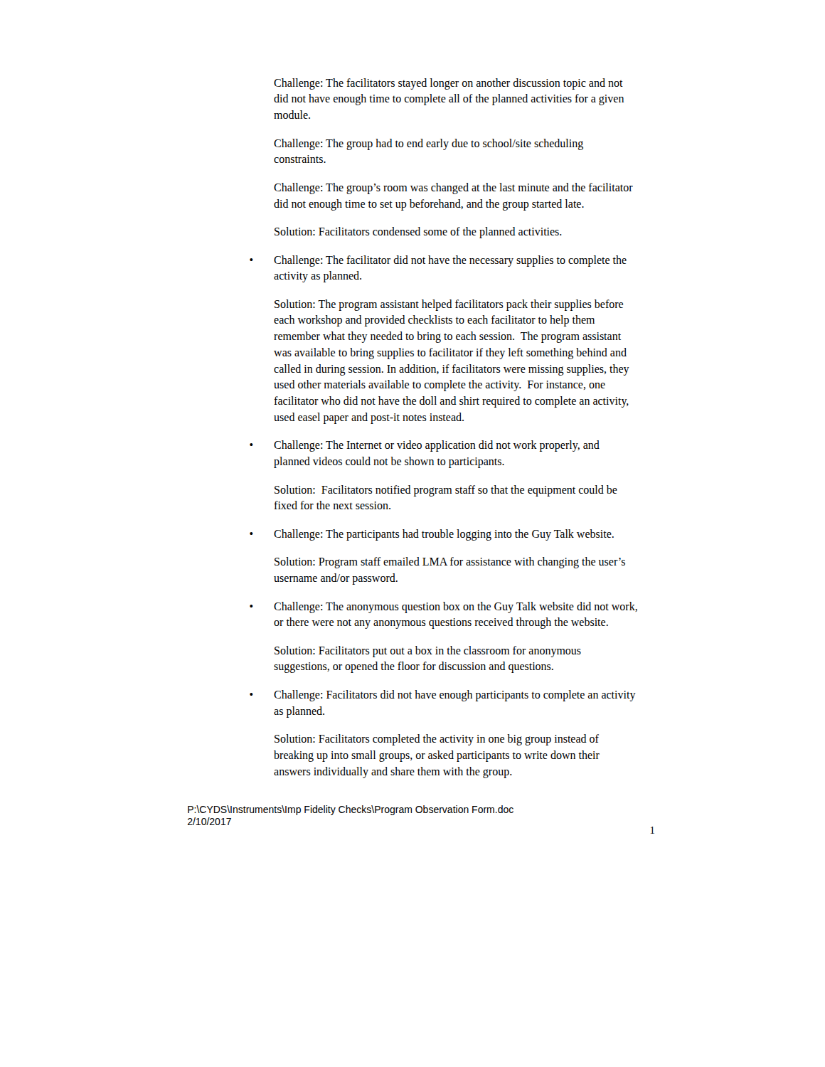Challenge: The facilitators stayed longer on another discussion topic and not did not have enough time to complete all of the planned activities for a given module.
Challenge: The group had to end early due to school/site scheduling constraints.
Challenge: The group’s room was changed at the last minute and the facilitator did not enough time to set up beforehand, and the group started late.
Solution: Facilitators condensed some of the planned activities.
Challenge: The facilitator did not have the necessary supplies to complete the activity as planned.
Solution: The program assistant helped facilitators pack their supplies before each workshop and provided checklists to each facilitator to help them remember what they needed to bring to each session. The program assistant was available to bring supplies to facilitator if they left something behind and called in during session. In addition, if facilitators were missing supplies, they used other materials available to complete the activity. For instance, one facilitator who did not have the doll and shirt required to complete an activity, used easel paper and post-it notes instead.
Challenge: The Internet or video application did not work properly, and planned videos could not be shown to participants.
Solution: Facilitators notified program staff so that the equipment could be fixed for the next session.
Challenge: The participants had trouble logging into the Guy Talk website.
Solution: Program staff emailed LMA for assistance with changing the user’s username and/or password.
Challenge: The anonymous question box on the Guy Talk website did not work, or there were not any anonymous questions received through the website.
Solution: Facilitators put out a box in the classroom for anonymous suggestions, or opened the floor for discussion and questions.
Challenge: Facilitators did not have enough participants to complete an activity as planned.
Solution: Facilitators completed the activity in one big group instead of breaking up into small groups, or asked participants to write down their answers individually and share them with the group.
P:\CYDS\Instruments\Imp Fidelity Checks\Program Observation Form.doc 2/10/2017 1